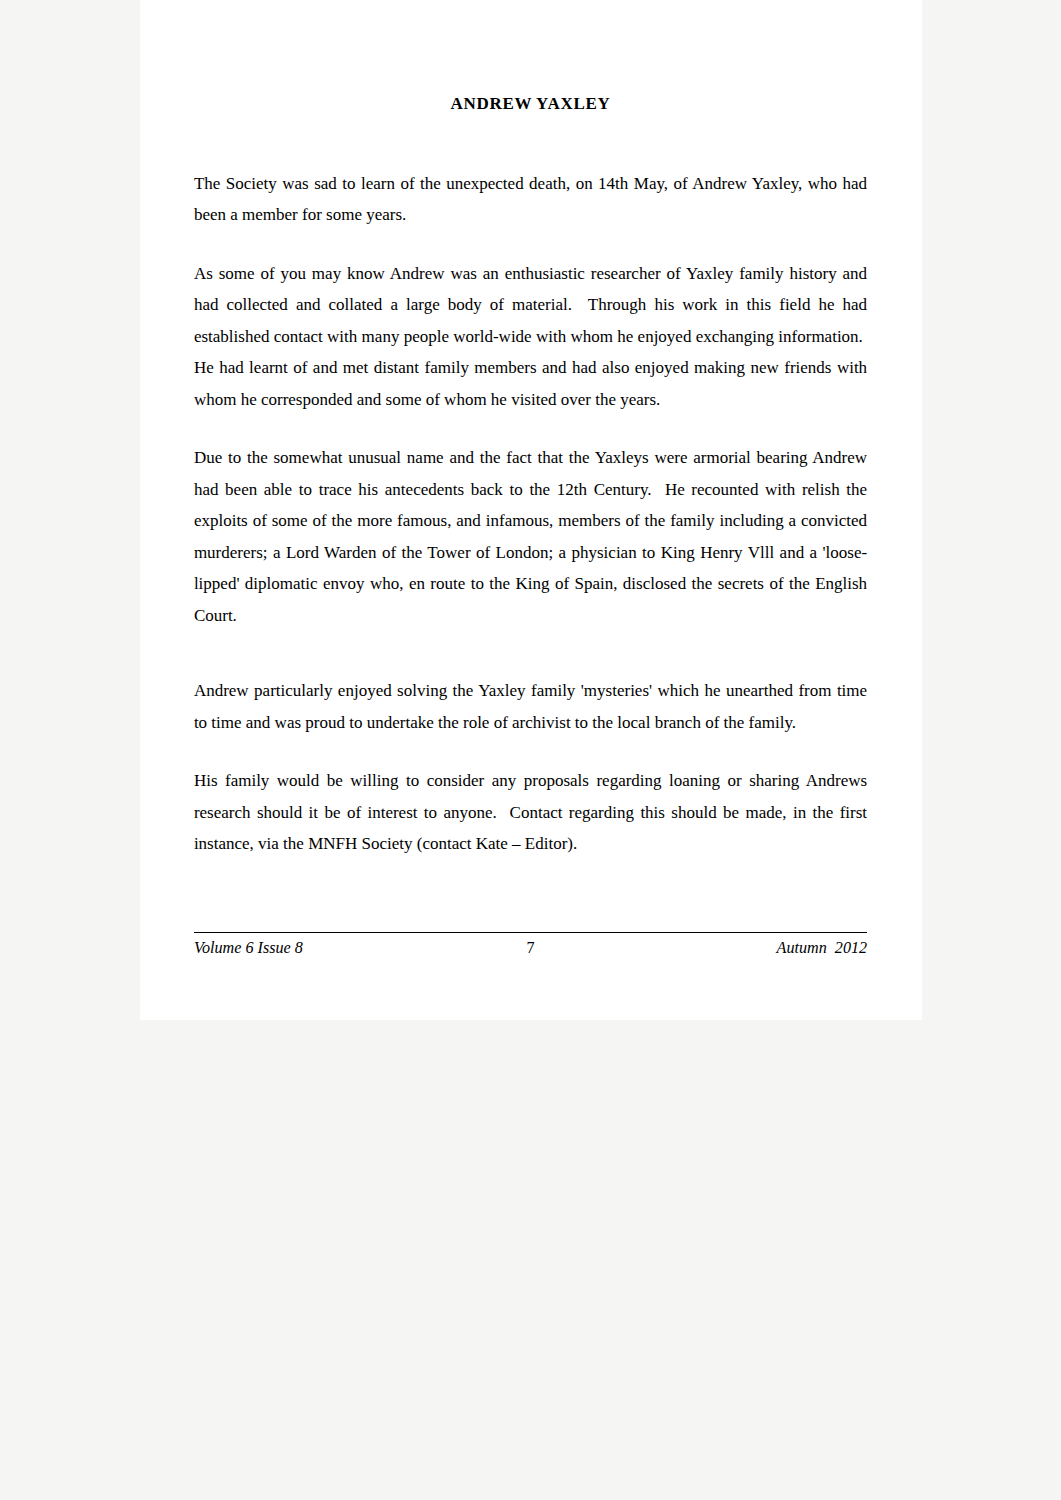ANDREW YAXLEY
The Society was sad to learn of the unexpected death, on 14th May, of Andrew Yaxley, who had been a member for some years.
As some of you may know Andrew was an enthusiastic researcher of Yaxley family history and had collected and collated a large body of material. Through his work in this field he had established contact with many people world-wide with whom he enjoyed exchanging information. He had learnt of and met distant family members and had also enjoyed making new friends with whom he corresponded and some of whom he visited over the years.
Due to the somewhat unusual name and the fact that the Yaxleys were armorial bearing Andrew had been able to trace his antecedents back to the 12th Century. He recounted with relish the exploits of some of the more famous, and infamous, members of the family including a convicted murderers; a Lord Warden of the Tower of London; a physician to King Henry Vlll and a 'loose-lipped' diplomatic envoy who, en route to the King of Spain, disclosed the secrets of the English Court.
Andrew particularly enjoyed solving the Yaxley family 'mysteries' which he unearthed from time to time and was proud to undertake the role of archivist to the local branch of the family.
His family would be willing to consider any proposals regarding loaning or sharing Andrews research should it be of interest to anyone. Contact regarding this should be made, in the first instance, via the MNFH Society (contact Kate – Editor).
Volume 6 Issue 8
7
Autumn 2012